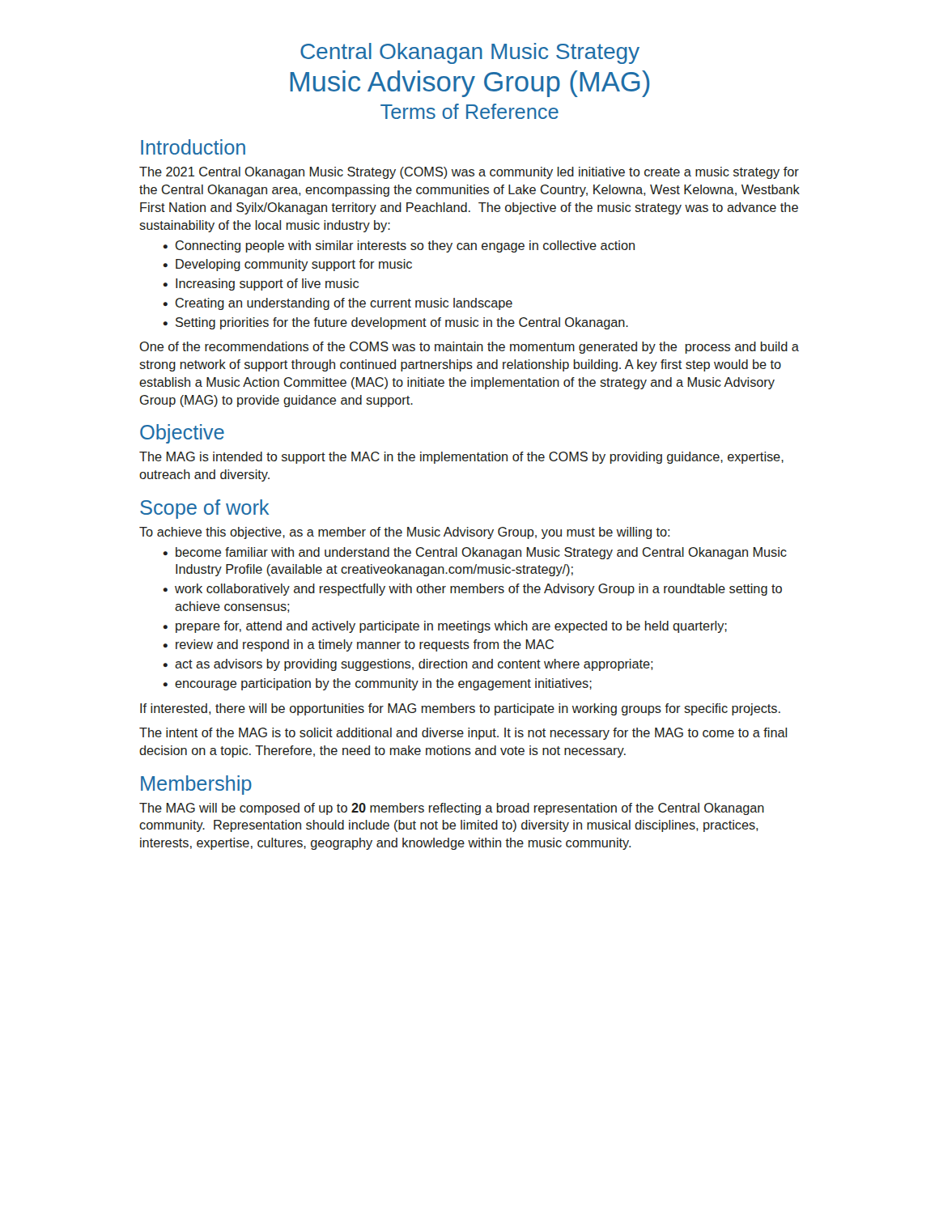Central Okanagan Music Strategy
Music Advisory Group (MAG)
Terms of Reference
Introduction
The 2021 Central Okanagan Music Strategy (COMS) was a community led initiative to create a music strategy for the Central Okanagan area, encompassing the communities of Lake Country, Kelowna, West Kelowna, Westbank First Nation and Syilx/Okanagan territory and Peachland. The objective of the music strategy was to advance the sustainability of the local music industry by:
Connecting people with similar interests so they can engage in collective action
Developing community support for music
Increasing support of live music
Creating an understanding of the current music landscape
Setting priorities for the future development of music in the Central Okanagan.
One of the recommendations of the COMS was to maintain the momentum generated by the process and build a strong network of support through continued partnerships and relationship building. A key first step would be to establish a Music Action Committee (MAC) to initiate the implementation of the strategy and a Music Advisory Group (MAG) to provide guidance and support.
Objective
The MAG is intended to support the MAC in the implementation of the COMS by providing guidance, expertise, outreach and diversity.
Scope of work
To achieve this objective, as a member of the Music Advisory Group, you must be willing to:
become familiar with and understand the Central Okanagan Music Strategy and Central Okanagan Music Industry Profile (available at creativeokanagan.com/music-strategy/);
work collaboratively and respectfully with other members of the Advisory Group in a roundtable setting to achieve consensus;
prepare for, attend and actively participate in meetings which are expected to be held quarterly;
review and respond in a timely manner to requests from the MAC
act as advisors by providing suggestions, direction and content where appropriate;
encourage participation by the community in the engagement initiatives;
If interested, there will be opportunities for MAG members to participate in working groups for specific projects.
The intent of the MAG is to solicit additional and diverse input. It is not necessary for the MAG to come to a final decision on a topic. Therefore, the need to make motions and vote is not necessary.
Membership
The MAG will be composed of up to 20 members reflecting a broad representation of the Central Okanagan community. Representation should include (but not be limited to) diversity in musical disciplines, practices, interests, expertise, cultures, geography and knowledge within the music community.